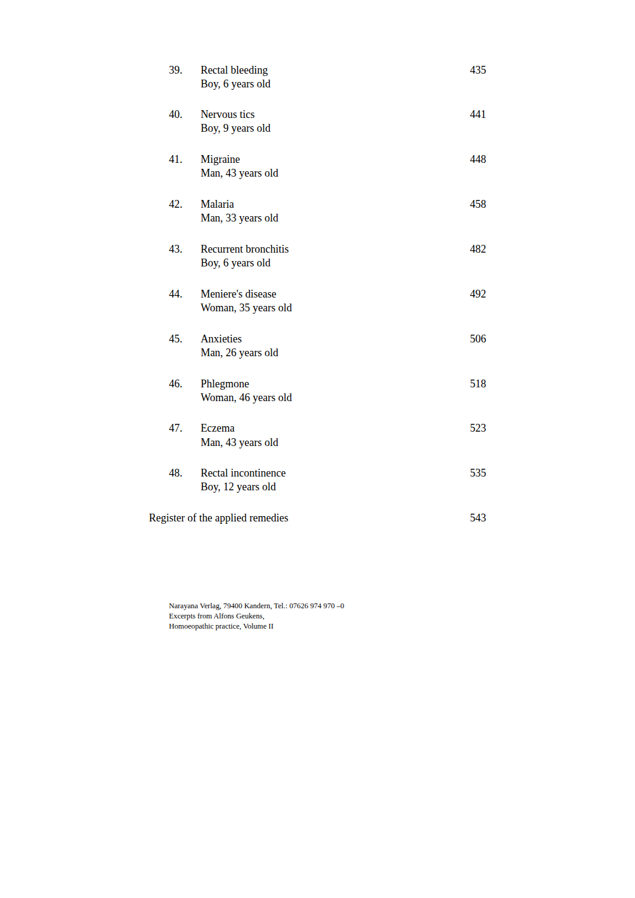39.
Rectal bleedingBoy, 6 years old
435
40.
Nervous ticsBoy, 9 years old
441
41.
MigraineMan, 43 years old
448
42.
MalariaMan, 33 years old
458
43.
Recurrent bronchitisBoy, 6 years old
482
44.
Meniere's diseaseWoman, 35 years old
492
45.
AnxietiesMan, 26 years old
506
46.
PhlegmoneWoman, 46 years old
518
47.
EczemaMan, 43 years old
523
48.
Rectal incontinenceBoy, 12 years old
535
Register of the applied remedies
543
Narayana Verlag, 79400 Kandern, Tel.: 07626 974 970 –0
Excerpts from Alfons Geukens,
Homoeopathic practice, Volume II